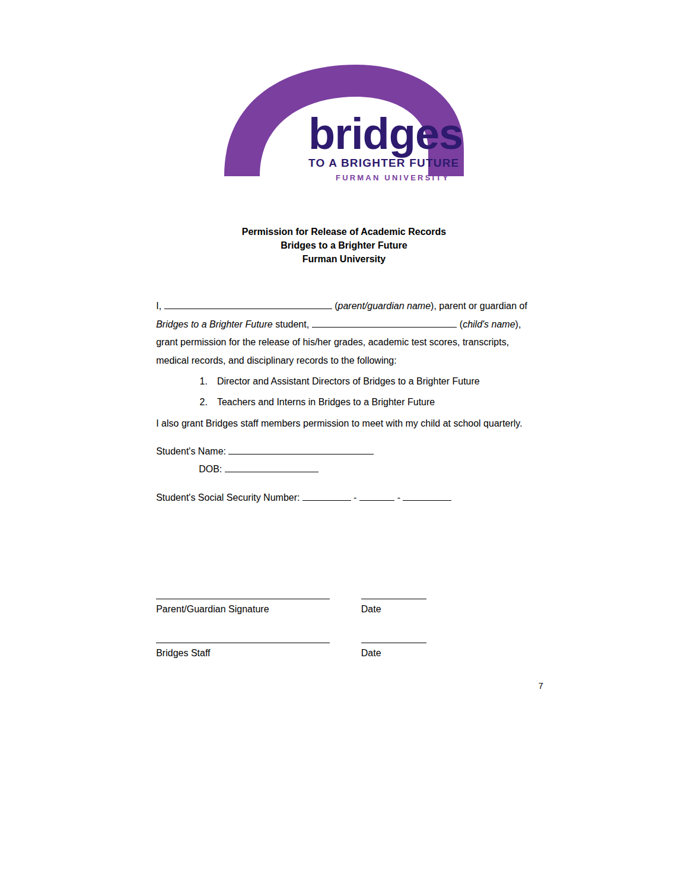bridges TO A BRIGHTER FUTURE FURMAN UNIVERSITY
Permission for Release of Academic Records Bridges to a Brighter Future Furman University
I, (parent/guardian name), parent or guardian of Bridges to a Brighter Future student, (child's name), grant permission for the release of his/her grades, academic test scores, transcripts, medical records, and disciplinary records to the following:
Director and Assistant Directors of Bridges to a Brighter Future
Teachers and Interns in Bridges to a Brighter Future
I also grant Bridges staff members permission to meet with my child at school quarterly.
Student's Name: DOB:
Student's Social Security Number: - -
Parent/Guardian Signature
Date
Bridges Staff
Date
7